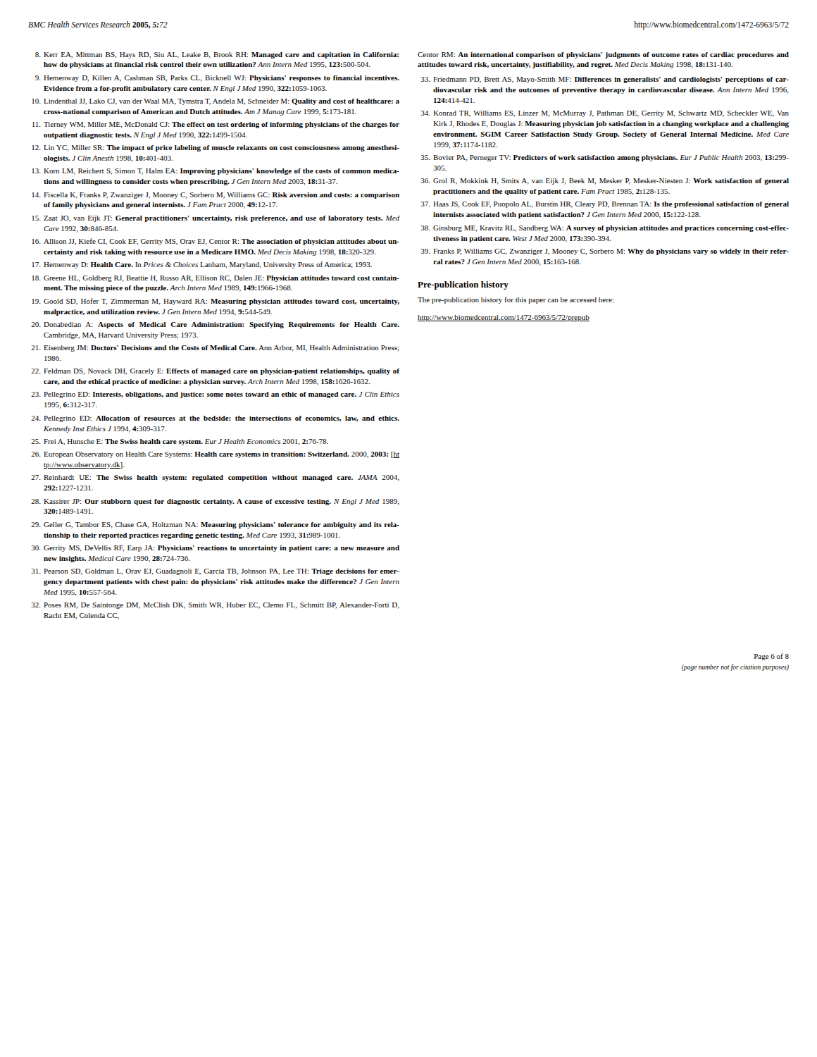BMC Health Services Research 2005, 5: 72
http://www.biomedcentral.com/1472-6963/5/72
8. Kerr EA, Mittman BS, Hays RD, Siu AL, Leake B, Brook RH: Managed care and capitation in California: how do physicians at financial risk control their own utilization? Ann Intern Med 1995, 123: 500-504.
9. Hemenway D, Killen A, Cashman SB, Parks CL, Bicknell WJ: Physicians' responses to financial incentives. Evidence from a for-profit ambulatory care center. N Engl J Med 1990, 322: 1059-1063.
10. Lindenthal JJ, Lako CJ, van der Waal MA, Tymstra T, Andela M, Schneider M: Quality and cost of healthcare: a cross-national comparison of American and Dutch attitudes. Am J Manag Care 1999, 5: 173-181.
11. Tierney WM, Miller ME, McDonald CJ: The effect on test ordering of informing physicians of the charges for outpatient diagnostic tests. N Engl J Med 1990, 322: 1499-1504.
12. Lin YC, Miller SR: The impact of price labeling of muscle relaxants on cost consciousness among anesthesiologists. J Clin Anesth 1998, 10: 401-403.
13. Korn LM, Reichert S, Simon T, Halm EA: Improving physicians' knowledge of the costs of common medications and willingness to consider costs when prescribing. J Gen Intern Med 2003, 18: 31-37.
14. Fiscella K, Franks P, Zwanziger J, Mooney C, Sorbero M, Williams GC: Risk aversion and costs: a comparison of family physicians and general internists. J Fam Pract 2000, 49: 12-17.
15. Zaat JO, van Eijk JT: General practitioners' uncertainty, risk preference, and use of laboratory tests. Med Care 1992, 30: 846-854.
16. Allison JJ, Kiefe CI, Cook EF, Gerrity MS, Orav EJ, Centor R: The association of physician attitudes about uncertainty and risk taking with resource use in a Medicare HMO. Med Decis Making 1998, 18: 320-329.
17. Hemenway D: Health Care. In Prices & Choices Lanham, Maryland, University Press of America; 1993.
18. Greene HL, Goldberg RJ, Beattie H, Russo AR, Ellison RC, Dalen JE: Physician attitudes toward cost containment. The missing piece of the puzzle. Arch Intern Med 1989, 149: 1966-1968.
19. Goold SD, Hofer T, Zimmerman M, Hayward RA: Measuring physician attitudes toward cost, uncertainty, malpractice, and utilization review. J Gen Intern Med 1994, 9: 544-549.
20. Donabedian A: Aspects of Medical Care Administration: Specifying Requirements for Health Care. Cambridge, MA, Harvard University Press; 1973.
21. Eisenberg JM: Doctors' Decisions and the Costs of Medical Care. Ann Arbor, MI, Health Administration Press; 1986.
22. Feldman DS, Novack DH, Gracely E: Effects of managed care on physician-patient relationships, quality of care, and the ethical practice of medicine: a physician survey. Arch Intern Med 1998, 158: 1626-1632.
23. Pellegrino ED: Interests, obligations, and justice: some notes toward an ethic of managed care. J Clin Ethics 1995, 6: 312-317.
24. Pellegrino ED: Allocation of resources at the bedside: the intersections of economics, law, and ethics. Kennedy Inst Ethics J 1994, 4: 309-317.
25. Frei A, Hunsche E: The Swiss health care system. Eur J Health Economics 2001, 2: 76-78.
26. European Observatory on Health Care Systems: Health care systems in transition: Switzerland. 2000, 2003: [http://www.observatory.dk].
27. Reinhardt UE: The Swiss health system: regulated competition without managed care. JAMA 2004, 292: 1227-1231.
28. Kassirer JP: Our stubborn quest for diagnostic certainty. A cause of excessive testing. N Engl J Med 1989, 320: 1489-1491.
29. Geller G, Tambor ES, Chase GA, Holtzman NA: Measuring physicians' tolerance for ambiguity and its relationship to their reported practices regarding genetic testing. Med Care 1993, 31: 989-1001.
30. Gerrity MS, DeVellis RF, Earp JA: Physicians' reactions to uncertainty in patient care: a new measure and new insights. Medical Care 1990, 28: 724-736.
31. Pearson SD, Goldman L, Orav EJ, Guadagnoli E, Garcia TB, Johnson PA, Lee TH: Triage decisions for emergency department patients with chest pain: do physicians' risk attitudes make the difference? J Gen Intern Med 1995, 10: 557-564.
32. Poses RM, De Saintonge DM, McClish DK, Smith WR, Huber EC, Clemo FL, Schmitt BP, Alexander-Forti D, Racht EM, Colenda CC,
Centor RM: An international comparison of physicians' judgments of outcome rates of cardiac procedures and attitudes toward risk, uncertainty, justifiability, and regret. Med Decis Making 1998, 18: 131-140.
33. Friedmann PD, Brett AS, Mayo-Smith MF: Differences in generalists' and cardiologists' perceptions of cardiovascular risk and the outcomes of preventive therapy in cardiovascular disease. Ann Intern Med 1996, 124: 414-421.
34. Konrad TR, Williams ES, Linzer M, McMurray J, Pathman DE, Gerrity M, Schwartz MD, Scheckler WE, Van Kirk J, Rhodes E, Douglas J: Measuring physician job satisfaction in a changing workplace and a challenging environment. SGIM Career Satisfaction Study Group. Society of General Internal Medicine. Med Care 1999, 37: 1174-1182.
35. Bovier PA, Perneger TV: Predictors of work satisfaction among physicians. Eur J Public Health 2003, 13: 299-305.
36. Grol R, Mokkink H, Smits A, van Eijk J, Beek M, Mesker P, Mesker-Niesten J: Work satisfaction of general practitioners and the quality of patient care. Fam Pract 1985, 2: 128-135.
37. Haas JS, Cook EF, Puopolo AL, Burstin HR, Cleary PD, Brennan TA: Is the professional satisfaction of general internists associated with patient satisfaction? J Gen Intern Med 2000, 15: 122-128.
38. Ginsburg ME, Kravitz RL, Sandberg WA: A survey of physician attitudes and practices concerning cost-effectiveness in patient care. West J Med 2000, 173: 390-394.
39. Franks P, Williams GC, Zwanziger J, Mooney C, Sorbero M: Why do physicians vary so widely in their referral rates? J Gen Intern Med 2000, 15: 163-168.
Pre-publication history
The pre-publication history for this paper can be accessed here:
http://www.biomedcentral.com/1472-6963/5/72/prepub
Page 6 of 8 (page number not for citation purposes)